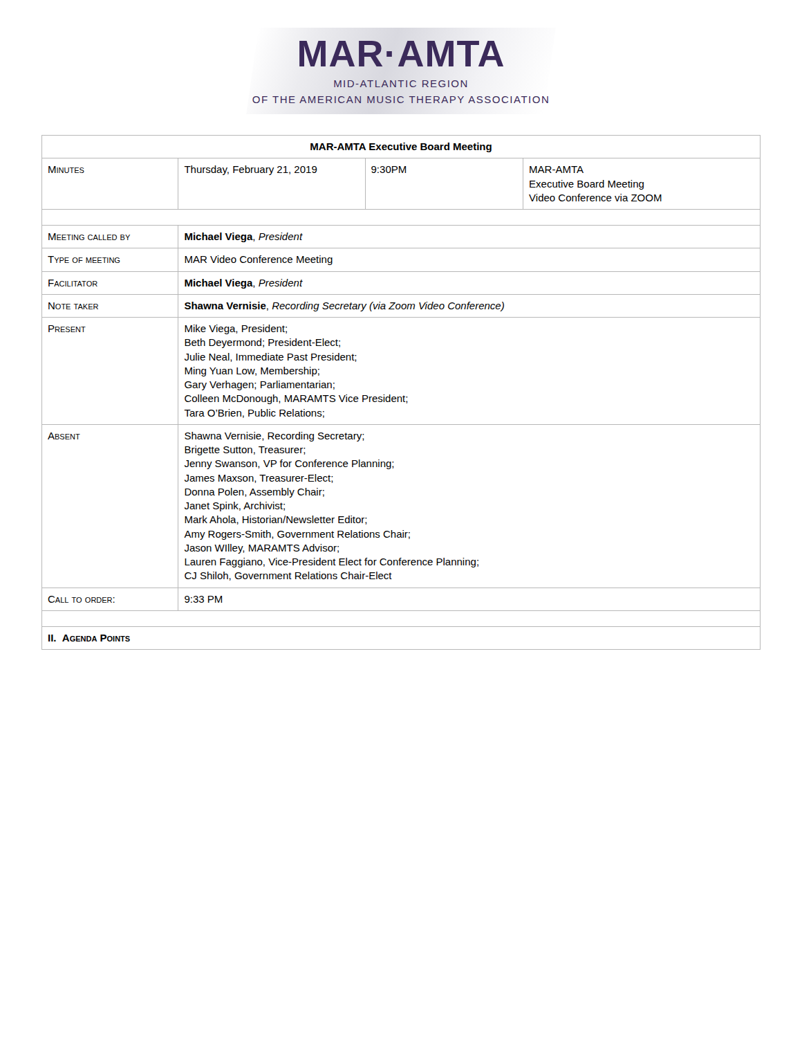MAR·AMTA
MID-ATLANTIC REGION OF THE AMERICAN MUSIC THERAPY ASSOCIATION
| MAR-AMTA Executive Board Meeting |
| Minutes | Thursday, February 21, 2019 | 9:30PM | MAR-AMTA Executive Board Meeting Video Conference via ZOOM |
| Meeting called by | Michael Viega , President |
| Type of meeting | MAR Video Conference Meeting |
| Facilitator | Michael Viega , President |
| Note taker | Shawna Vernisie , Recording Secretary (via Zoom Video Conference) |
| Present | Mike Viega, President; Beth Deyermond; President-Elect; Julie Neal, Immediate Past President; Ming Yuan Low, Membership; Gary Verhagen; Parliamentarian; Colleen McDonough, MARAMTS Vice President; Tara O’Brien, Public Relations; |
| Absent | Shawna Vernisie, Recording Secretary; Brigette Sutton, Treasurer; Jenny Swanson, VP for Conference Planning; James Maxson, Treasurer-Elect; Donna Polen, Assembly Chair; Janet Spink, Archivist; Mark Ahola, Historian/Newsletter Editor; Amy Rogers-Smith, Government Relations Chair; Jason WIlley, MARAMTS Advisor; Lauren Faggiano, Vice-President Elect for Conference Planning; CJ Shiloh, Government Relations Chair-Elect |
| Call to Order: | 9:33 PM |
| II. Agenda Points |